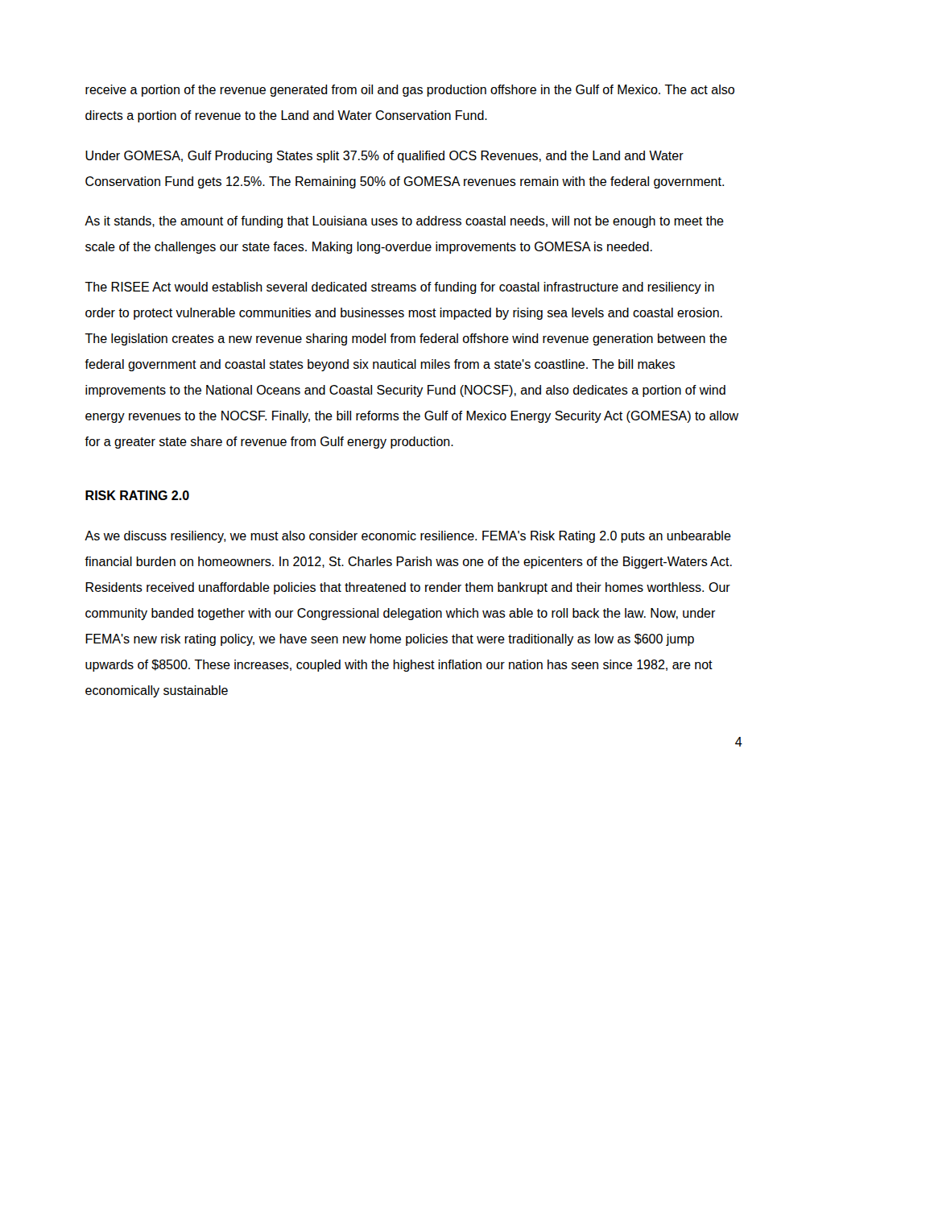receive a portion of the revenue generated from oil and gas production offshore in the Gulf of Mexico. The act also directs a portion of revenue to the Land and Water Conservation Fund.
Under GOMESA, Gulf Producing States split 37.5% of qualified OCS Revenues, and the Land and Water Conservation Fund gets 12.5%. The Remaining 50% of GOMESA revenues remain with the federal government.
As it stands, the amount of funding that Louisiana uses to address coastal needs, will not be enough to meet the scale of the challenges our state faces. Making long-overdue improvements to GOMESA is needed.
The RISEE Act would establish several dedicated streams of funding for coastal infrastructure and resiliency in order to protect vulnerable communities and businesses most impacted by rising sea levels and coastal erosion. The legislation creates a new revenue sharing model from federal offshore wind revenue generation between the federal government and coastal states beyond six nautical miles from a state's coastline. The bill makes improvements to the National Oceans and Coastal Security Fund (NOCSF), and also dedicates a portion of wind energy revenues to the NOCSF. Finally, the bill reforms the Gulf of Mexico Energy Security Act (GOMESA) to allow for a greater state share of revenue from Gulf energy production.
RISK RATING 2.0
As we discuss resiliency, we must also consider economic resilience. FEMA's Risk Rating 2.0 puts an unbearable financial burden on homeowners. In 2012, St. Charles Parish was one of the epicenters of the Biggert-Waters Act. Residents received unaffordable policies that threatened to render them bankrupt and their homes worthless. Our community banded together with our Congressional delegation which was able to roll back the law. Now, under FEMA's new risk rating policy, we have seen new home policies that were traditionally as low as $600 jump upwards of $8500. These increases, coupled with the highest inflation our nation has seen since 1982, are not economically sustainable
4